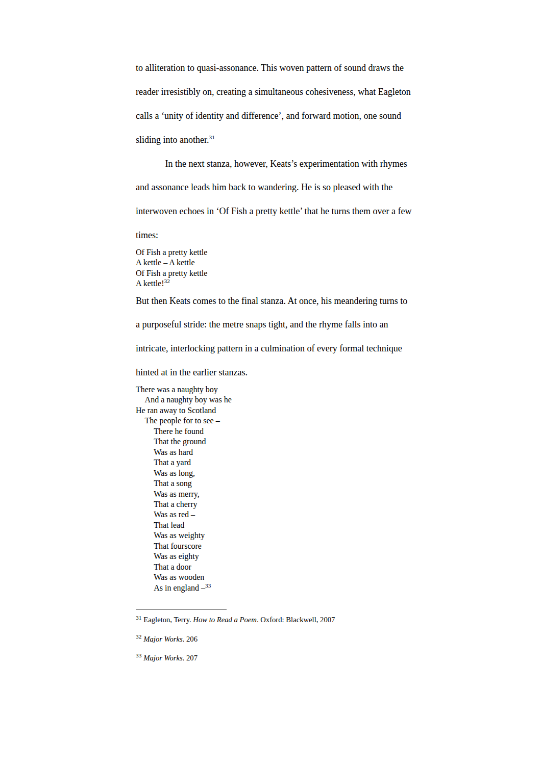to alliteration to quasi-assonance. This woven pattern of sound draws the reader irresistibly on, creating a simultaneous cohesiveness, what Eagleton calls a ‘unity of identity and difference’, and forward motion, one sound sliding into another.31
In the next stanza, however, Keats’s experimentation with rhymes and assonance leads him back to wandering. He is so pleased with the interwoven echoes in ‘Of Fish a pretty kettle’ that he turns them over a few times:
Of Fish a pretty kettle
A kettle – A kettle
Of Fish a pretty kettle
A kettle!32
But then Keats comes to the final stanza. At once, his meandering turns to a purposeful stride: the metre snaps tight, and the rhyme falls into an intricate, interlocking pattern in a culmination of every formal technique hinted at in the earlier stanzas.
There was a naughty boy
And a naughty boy was he
He ran away to Scotland
The people for to see –
There he found
That the ground
Was as hard
That a yard
Was as long,
That a song
Was as merry,
That a cherry
Was as red –
That lead
Was as weighty
That fourscore
Was as eighty
That a door
Was as wooden
As in england –33
31 Eagleton, Terry. How to Read a Poem. Oxford: Blackwell, 2007
32 Major Works. 206
33 Major Works. 207